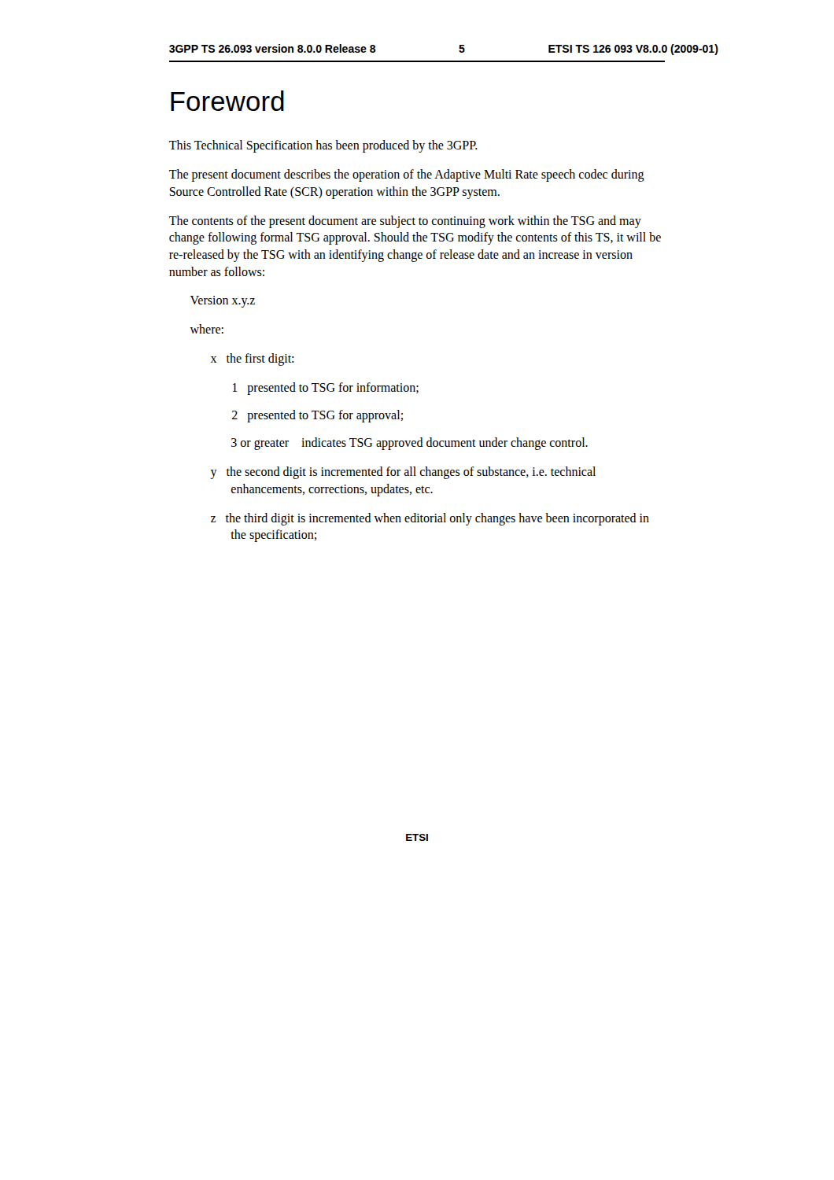3GPP TS 26.093 version 8.0.0 Release 8
5
ETSI TS 126 093 V8.0.0 (2009-01)
Foreword
This Technical Specification has been produced by the 3GPP.
The present document describes the operation of the Adaptive Multi Rate speech codec during Source Controlled Rate (SCR) operation within the 3GPP system.
The contents of the present document are subject to continuing work within the TSG and may change following formal TSG approval. Should the TSG modify the contents of this TS, it will be re-released by the TSG with an identifying change of release date and an increase in version number as follows:
Version x.y.z
where:
x the first digit:
1 presented to TSG for information;
2 presented to TSG for approval;
3 or greater indicates TSG approved document under change control.
y the second digit is incremented for all changes of substance, i.e. technical enhancements, corrections, updates, etc.
z the third digit is incremented when editorial only changes have been incorporated in the specification;
ETSI